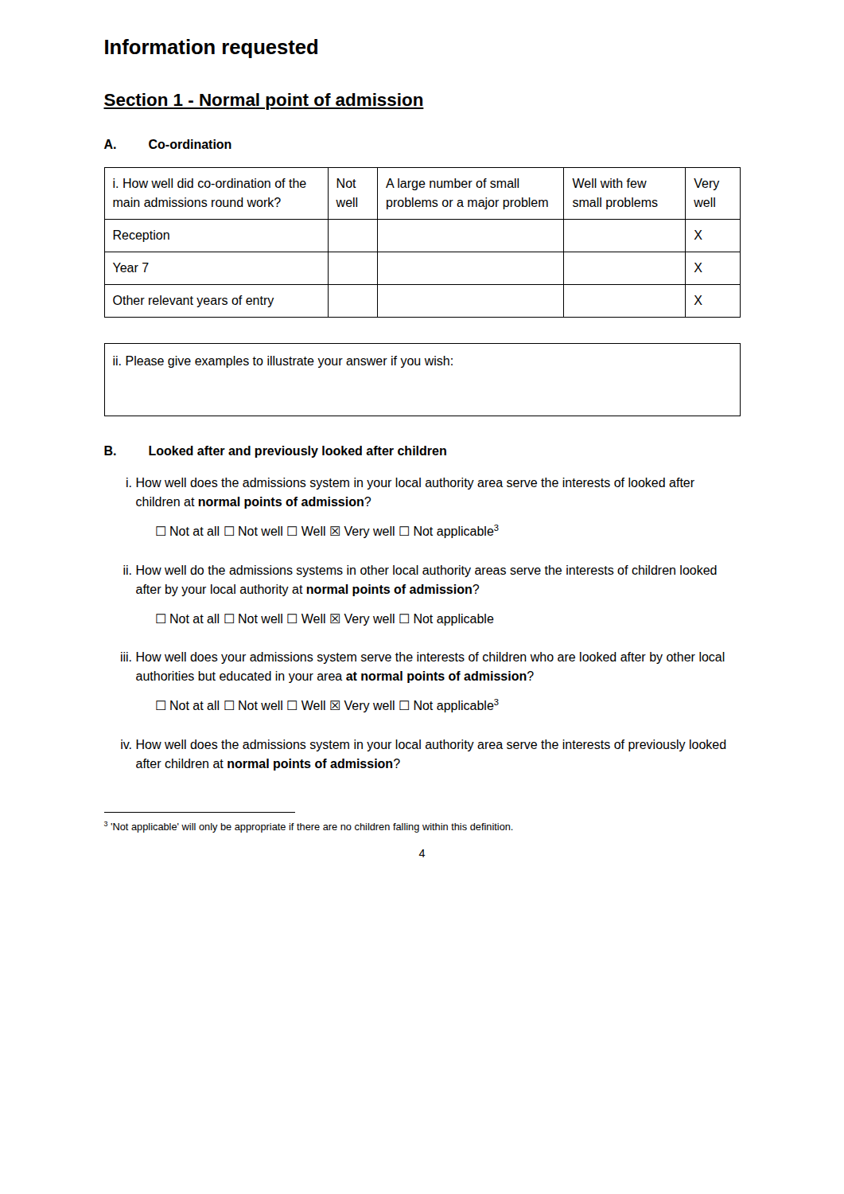Information requested
Section 1 - Normal point of admission
A. Co-ordination
| i. How well did co-ordination of the main admissions round work? | Not well | A large number of small problems or a major problem | Well with few small problems | Very well |
| --- | --- | --- | --- | --- |
| Reception | | | | X |
| Year 7 | | | | X |
| Other relevant years of entry | | | | X |
ii. Please give examples to illustrate your answer if you wish:
B. Looked after and previously looked after children
How well does the admissions system in your local authority area serve the interests of looked after children at normal points of admission?
☐ Not at all ☐ Not well ☐ Well ☒ Very well ☐ Not applicable3
How well do the admissions systems in other local authority areas serve the interests of children looked after by your local authority at normal points of admission?
☐ Not at all ☐ Not well ☐ Well ☒ Very well ☐ Not applicable
How well does your admissions system serve the interests of children who are looked after by other local authorities but educated in your area at normal points of admission?
☐ Not at all ☐ Not well ☐ Well ☒ Very well ☐ Not applicable3
How well does the admissions system in your local authority area serve the interests of previously looked after children at normal points of admission?
3 'Not applicable' will only be appropriate if there are no children falling within this definition.
4